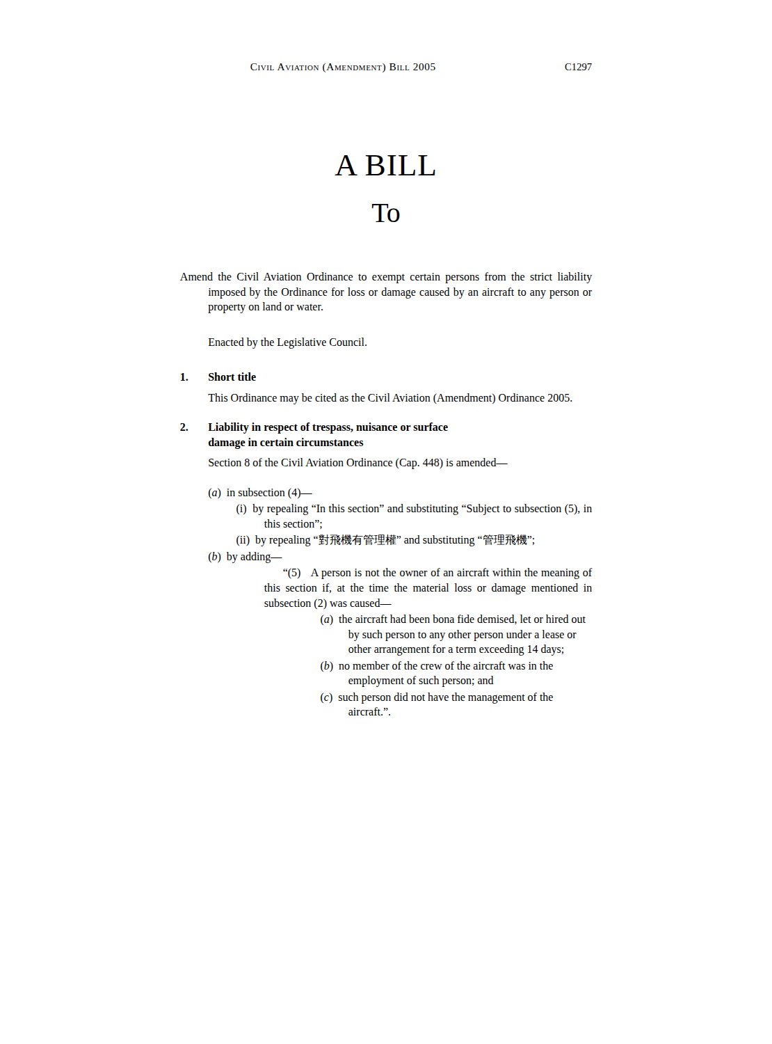Civil Aviation (Amendment) Bill 2005 C1297
A BILL
To
Amend the Civil Aviation Ordinance to exempt certain persons from the strict liability imposed by the Ordinance for loss or damage caused by an aircraft to any person or property on land or water.
Enacted by the Legislative Council.
1. Short title
This Ordinance may be cited as the Civil Aviation (Amendment) Ordinance 2005.
2. Liability in respect of trespass, nuisance or surface
damage in certain circumstances
Section 8 of the Civil Aviation Ordinance (Cap. 448) is amended—
(a) in subsection (4)—
(i) by repealing “In this section” and substituting “Subject to subsection (5), in this section”;
(ii) by repealing “對飛機有管理權” and substituting “管理飛機”;
(b) by adding—
“(5) A person is not the owner of an aircraft within the meaning of this section if, at the time the material loss or damage mentioned in subsection (2) was caused—
(a) the aircraft had been bona fide demised, let or hired out by such person to any other person under a lease or other arrangement for a term exceeding 14 days;
(b) no member of the crew of the aircraft was in the employment of such person; and
(c) such person did not have the management of the aircraft.”.